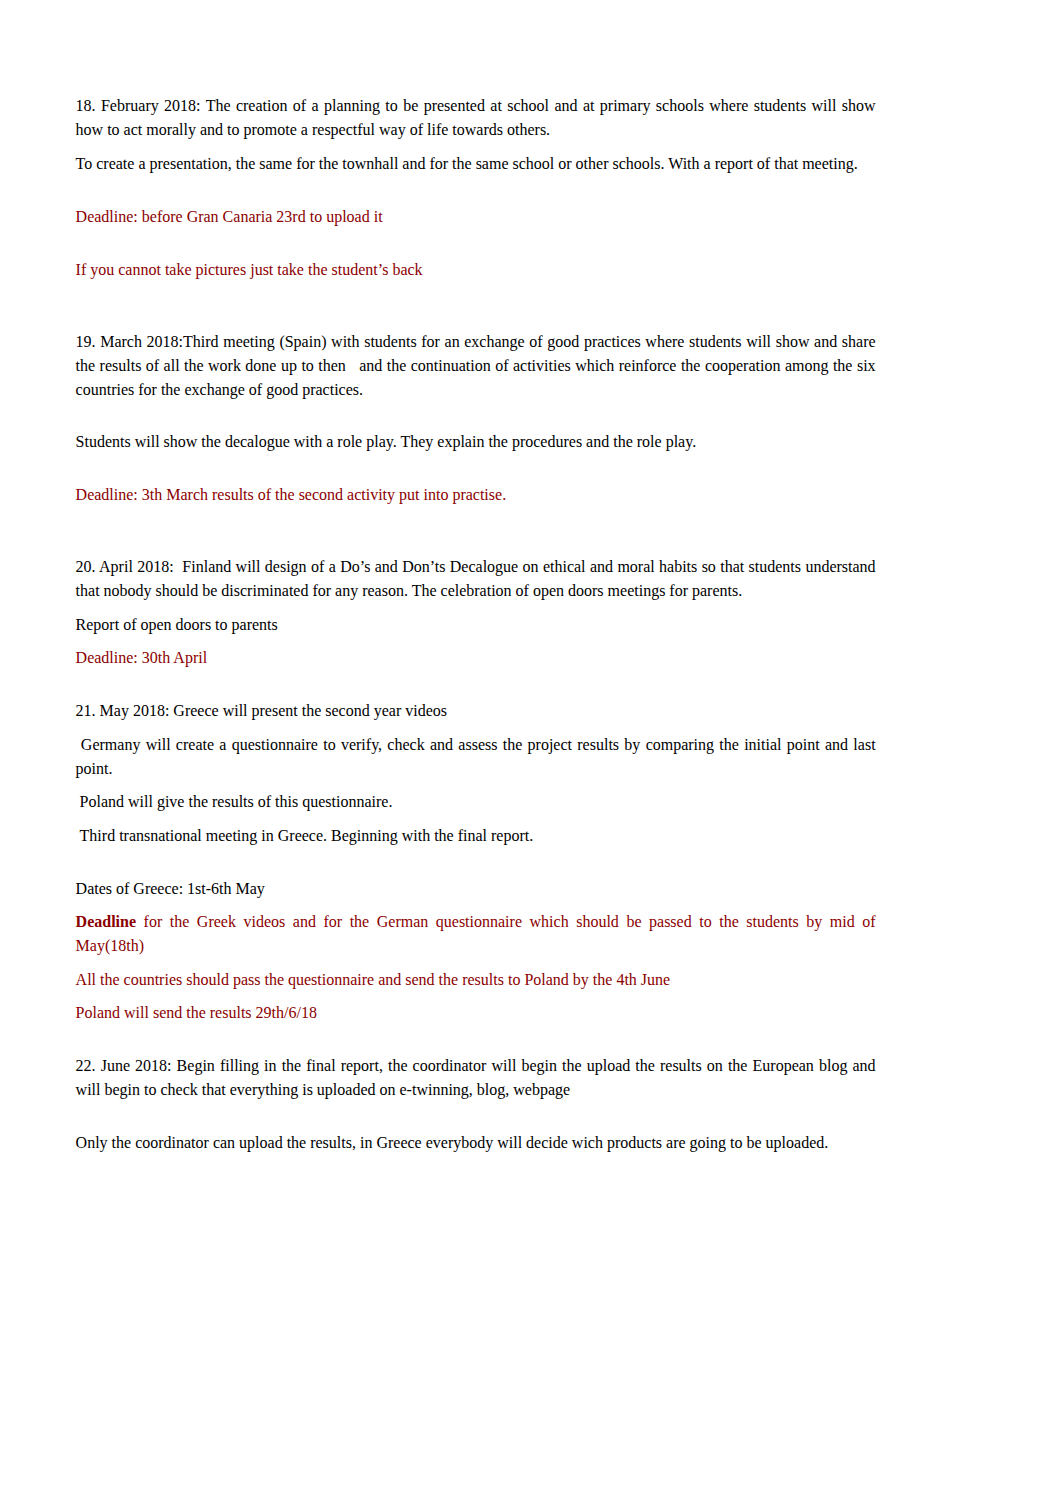18. February 2018: The creation of a planning to be presented at school and at primary schools where students will show how to act morally and to promote a respectful way of life towards others.
To create a presentation, the same for the townhall and for the same school or other schools. With a report of that meeting.
Deadline: before Gran Canaria 23rd to upload it
If you cannot take pictures just take the student’s back
19. March 2018:Third meeting (Spain) with students for an exchange of good practices where students will show and share the results of all the work done up to then and the continuation of activities which reinforce the cooperation among the six countries for the exchange of good practices.
Students will show the decalogue with a role play. They explain the procedures and the role play.
Deadline: 3th March results of the second activity put into practise.
20. April 2018: Finland will design of a Do’s and Don’ts Decalogue on ethical and moral habits so that students understand that nobody should be discriminated for any reason. The celebration of open doors meetings for parents.
Report of open doors to parents
Deadline: 30th April
21. May 2018: Greece will present the second year videos
Germany will create a questionnaire to verify, check and assess the project results by comparing the initial point and last point.
Poland will give the results of this questionnaire.
Third transnational meeting in Greece. Beginning with the final report.
Dates of Greece: 1st-6th May
Deadline for the Greek videos and for the German questionnaire which should be passed to the students by mid of May(18th)
All the countries should pass the questionnaire and send the results to Poland by the 4th June
Poland will send the results 29th/6/18
22. June 2018: Begin filling in the final report, the coordinator will begin the upload the results on the European blog and will begin to check that everything is uploaded on e-twinning, blog, webpage
Only the coordinator can upload the results, in Greece everybody will decide wich products are going to be uploaded.